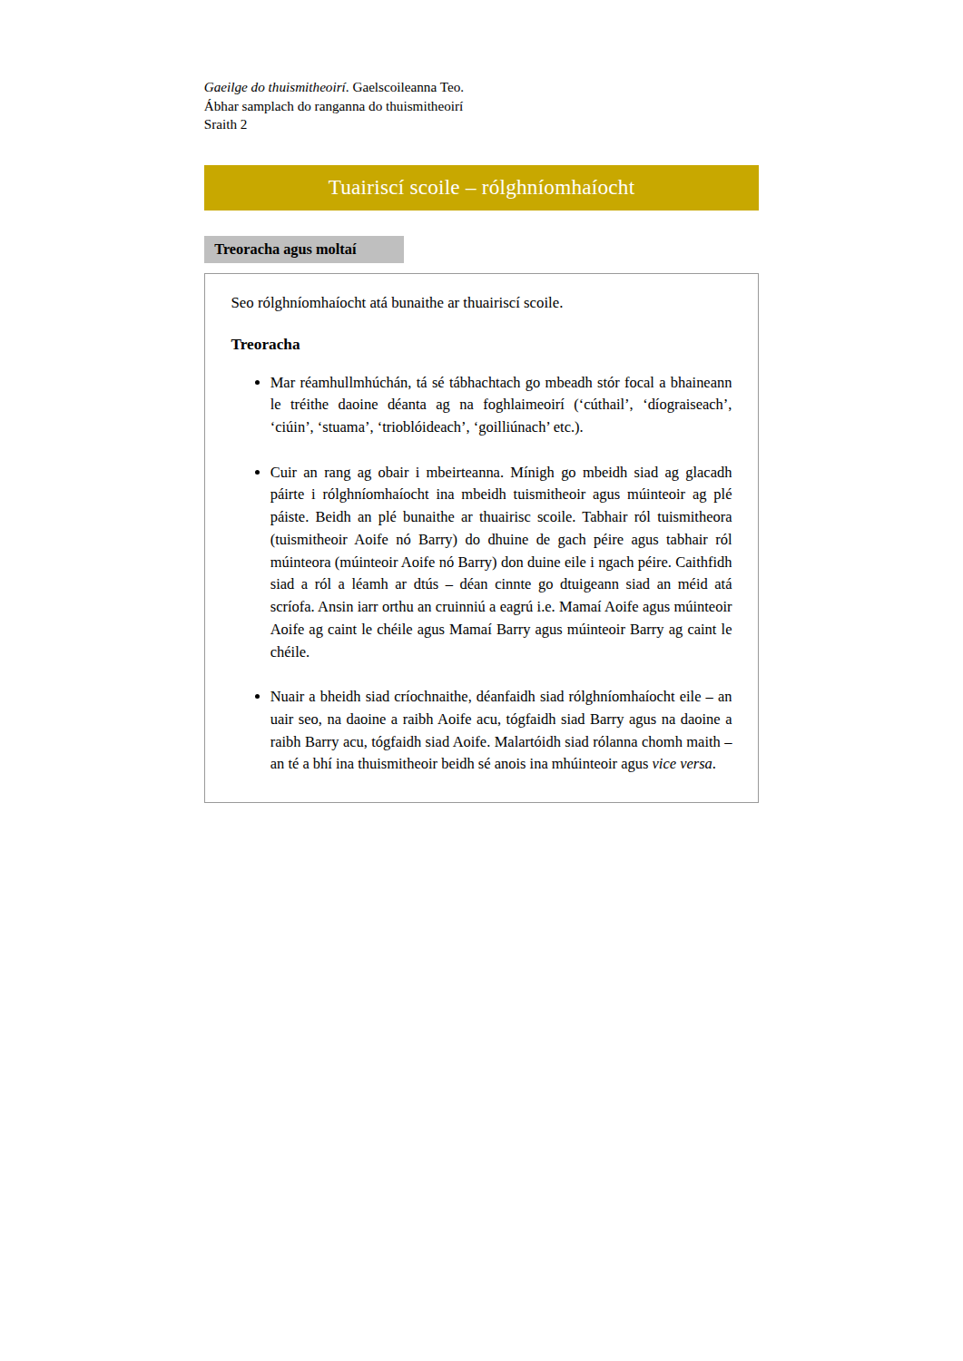Gaeilge do thuismitheoirí. Gaelscoileanna Teo.
Ábhar samplach do ranganna do thuismitheoirí
Sraith 2
Tuairiscí scoile – rólghníomhaíocht
Treoracha agus moltaí
Seo rólghníomhaíocht atá bunaithe ar thuairiscí scoile.
Treoracha
Mar réamhullmhúchán, tá sé tábhachtach go mbeadh stór focal a bhaineann le tréithe daoine déanta ag na foghlaimeoirí (‘cúthail’, ‘díograiseach’, ‘ciúin’, ‘stuama’, ‘trioblóideach’, ‘goilliúnach’ etc.).
Cuir an rang ag obair i mbeirteanna. Mínigh go mbeidh siad ag glacadh páirte i rólghníomhaíocht ina mbeidh tuismitheoir agus múinteoir ag plé páiste. Beidh an plé bunaithe ar thuairisc scoile. Tabhair ról tuismitheora (tuismitheoir Aoife nó Barry) do dhuine de gach péire agus tabhair ról múinteora (múinteoir Aoife nó Barry) don duine eile i ngach péire. Caithfidh siad a ról a léamh ar dtús – déan cinnte go dtuigeann siad an méid atá scríofa. Ansin iarr orthu an cruinniú a eagrú i.e. Mamaí Aoife agus múinteoir Aoife ag caint le chéile agus Mamaí Barry agus múinteoir Barry ag caint le chéile.
Nuair a bheidh siad críochnaithe, déanfaidh siad rólghníomhaíocht eile – an uair seo, na daoine a raibh Aoife acu, tógfaidh siad Barry agus na daoine a raibh Barry acu, tógfaidh siad Aoife. Malartóidh siad rólanna chomh maith – an té a bhí ina thuismitheoir beidh sé anois ina mhúinteoir agus vice versa.